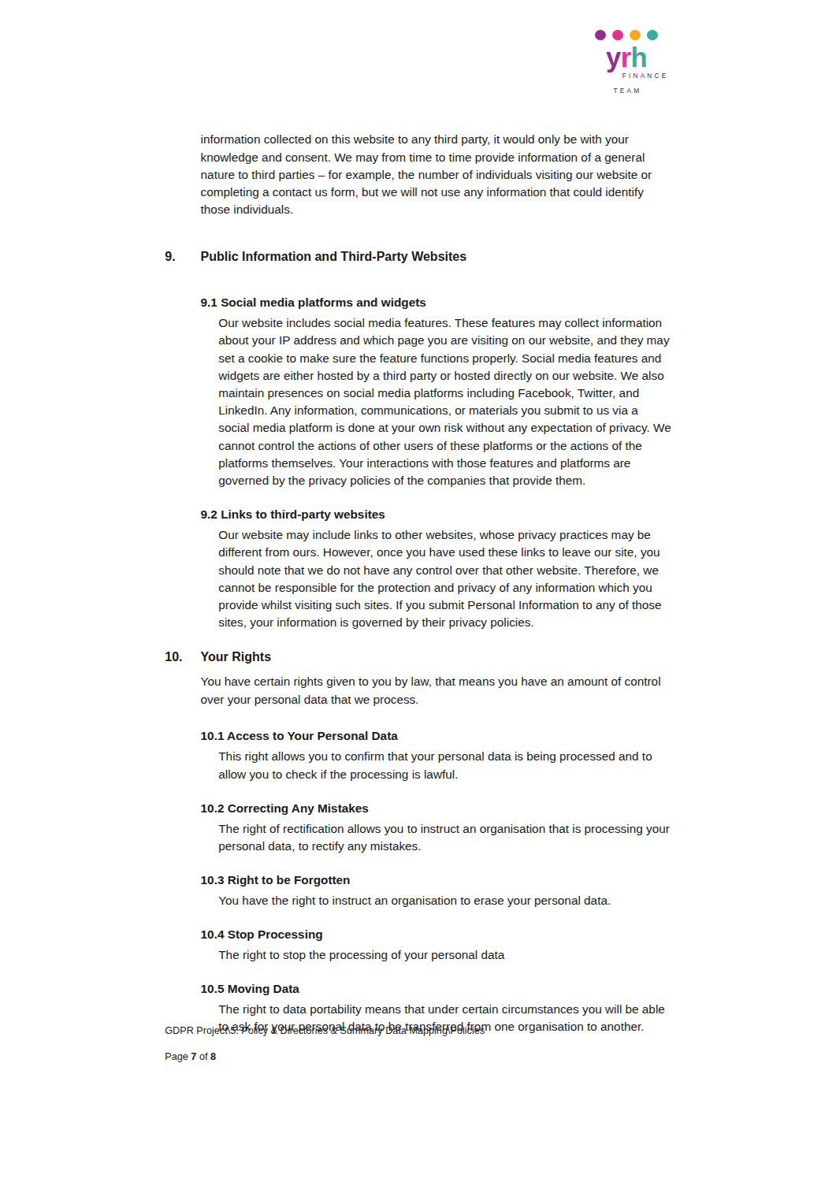yrh
FINANCE
TEAM
information collected on this website to any third party, it would only be with your knowledge and consent. We may from time to time provide information of a general nature to third parties – for example, the number of individuals visiting our website or completing a contact us form, but we will not use any information that could identify those individuals.
9.
Public Information and Third-Party Websites
9.1 Social media platforms and widgets
Our website includes social media features. These features may collect information about your IP address and which page you are visiting on our website, and they may set a cookie to make sure the feature functions properly. Social media features and widgets are either hosted by a third party or hosted directly on our website. We also maintain presences on social media platforms including Facebook, Twitter, and LinkedIn. Any information, communications, or materials you submit to us via a social media platform is done at your own risk without any expectation of privacy. We cannot control the actions of other users of these platforms or the actions of the platforms themselves. Your interactions with those features and platforms are governed by the privacy policies of the companies that provide them.
9.2 Links to third-party websites
Our website may include links to other websites, whose privacy practices may be different from ours. However, once you have used these links to leave our site, you should note that we do not have any control over that other website. Therefore, we cannot be responsible for the protection and privacy of any information which you provide whilst visiting such sites. If you submit Personal Information to any of those sites, your information is governed by their privacy policies.
10.
Your Rights
You have certain rights given to you by law, that means you have an amount of control over your personal data that we process.
10.1 Access to Your Personal Data
This right allows you to confirm that your personal data is being processed and to allow you to check if the processing is lawful.
10.2 Correcting Any Mistakes
The right of rectification allows you to instruct an organisation that is processing your personal data, to rectify any mistakes.
10.3 Right to be Forgotten
You have the right to instruct an organisation to erase your personal data.
10.4 Stop Processing
The right to stop the processing of your personal data
10.5 Moving Data
The right to data portability means that under certain circumstances you will be able to ask for your personal data to be transferred from one organisation to another.
GDPR Project\5. Policy & Directories & Summary Data Mapping\Policies
Page 7 of 8